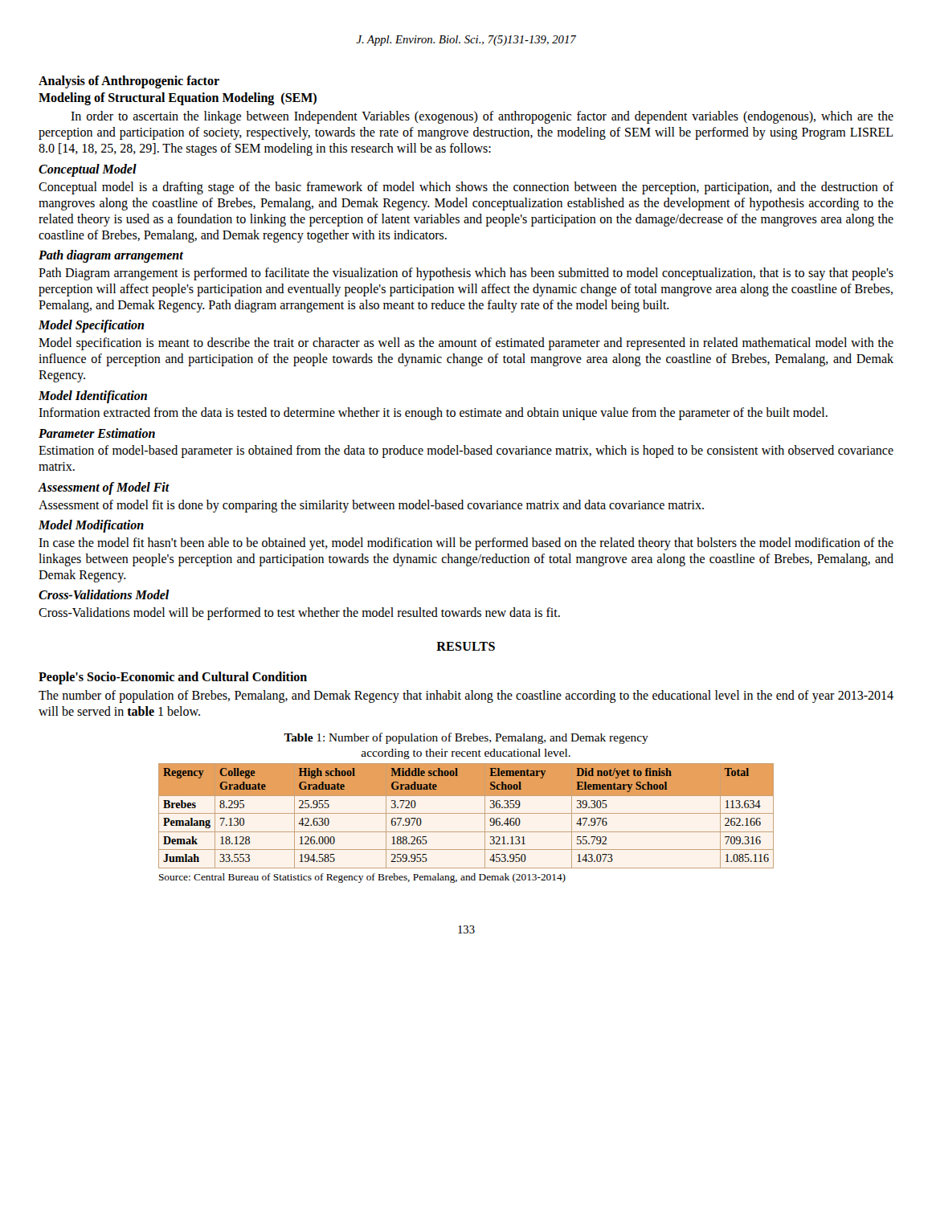J. Appl. Environ. Biol. Sci., 7(5)131-139, 2017
Analysis of Anthropogenic factor
Modeling of Structural Equation Modeling (SEM)
In order to ascertain the linkage between Independent Variables (exogenous) of anthropogenic factor and dependent variables (endogenous), which are the perception and participation of society, respectively, towards the rate of mangrove destruction, the modeling of SEM will be performed by using Program LISREL 8.0 [14, 18, 25, 28, 29]. The stages of SEM modeling in this research will be as follows:
Conceptual Model
Conceptual model is a drafting stage of the basic framework of model which shows the connection between the perception, participation, and the destruction of mangroves along the coastline of Brebes, Pemalang, and Demak Regency. Model conceptualization established as the development of hypothesis according to the related theory is used as a foundation to linking the perception of latent variables and people's participation on the damage/decrease of the mangroves area along the coastline of Brebes, Pemalang, and Demak regency together with its indicators.
Path diagram arrangement
Path Diagram arrangement is performed to facilitate the visualization of hypothesis which has been submitted to model conceptualization, that is to say that people's perception will affect people's participation and eventually people's participation will affect the dynamic change of total mangrove area along the coastline of Brebes, Pemalang, and Demak Regency. Path diagram arrangement is also meant to reduce the faulty rate of the model being built.
Model Specification
Model specification is meant to describe the trait or character as well as the amount of estimated parameter and represented in related mathematical model with the influence of perception and participation of the people towards the dynamic change of total mangrove area along the coastline of Brebes, Pemalang, and Demak Regency.
Model Identification
Information extracted from the data is tested to determine whether it is enough to estimate and obtain unique value from the parameter of the built model.
Parameter Estimation
Estimation of model-based parameter is obtained from the data to produce model-based covariance matrix, which is hoped to be consistent with observed covariance matrix.
Assessment of Model Fit
Assessment of model fit is done by comparing the similarity between model-based covariance matrix and data covariance matrix.
Model Modification
In case the model fit hasn't been able to be obtained yet, model modification will be performed based on the related theory that bolsters the model modification of the linkages between people's perception and participation towards the dynamic change/reduction of total mangrove area along the coastline of Brebes, Pemalang, and Demak Regency.
Cross-Validations Model
Cross-Validations model will be performed to test whether the model resulted towards new data is fit.
RESULTS
People's Socio-Economic and Cultural Condition
The number of population of Brebes, Pemalang, and Demak Regency that inhabit along the coastline according to the educational level in the end of year 2013-2014 will be served in table 1 below.
Table 1: Number of population of Brebes, Pemalang, and Demak regency
according to their recent educational level.
| Regency | College Graduate | High school Graduate | Middle school Graduate | Elementary School | Did not/yet to finish Elementary School | Total |
| --- | --- | --- | --- | --- | --- | --- |
| Brebes | 8.295 | 25.955 | 3.720 | 36.359 | 39.305 | 113.634 |
| Pemalang | 7.130 | 42.630 | 67.970 | 96.460 | 47.976 | 262.166 |
| Demak | 18.128 | 126.000 | 188.265 | 321.131 | 55.792 | 709.316 |
| Jumlah | 33.553 | 194.585 | 259.955 | 453.950 | 143.073 | 1.085.116 |
Source: Central Bureau of Statistics of Regency of Brebes, Pemalang, and Demak (2013-2014)
133